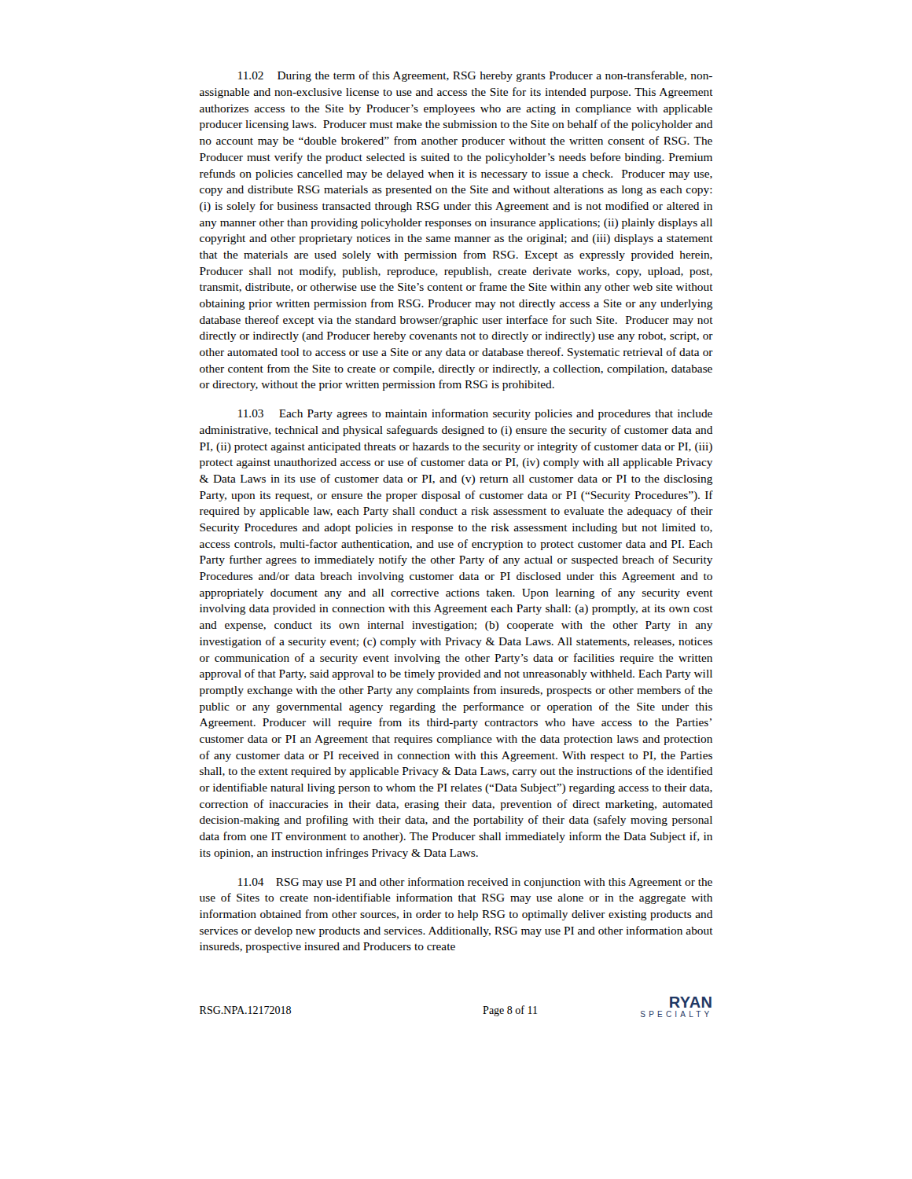11.02 During the term of this Agreement, RSG hereby grants Producer a non-transferable, non-assignable and non-exclusive license to use and access the Site for its intended purpose. This Agreement authorizes access to the Site by Producer’s employees who are acting in compliance with applicable producer licensing laws. Producer must make the submission to the Site on behalf of the policyholder and no account may be “double brokered” from another producer without the written consent of RSG. The Producer must verify the product selected is suited to the policyholder’s needs before binding. Premium refunds on policies cancelled may be delayed when it is necessary to issue a check. Producer may use, copy and distribute RSG materials as presented on the Site and without alterations as long as each copy: (i) is solely for business transacted through RSG under this Agreement and is not modified or altered in any manner other than providing policyholder responses on insurance applications; (ii) plainly displays all copyright and other proprietary notices in the same manner as the original; and (iii) displays a statement that the materials are used solely with permission from RSG. Except as expressly provided herein, Producer shall not modify, publish, reproduce, republish, create derivate works, copy, upload, post, transmit, distribute, or otherwise use the Site’s content or frame the Site within any other web site without obtaining prior written permission from RSG. Producer may not directly access a Site or any underlying database thereof except via the standard browser/graphic user interface for such Site. Producer may not directly or indirectly (and Producer hereby covenants not to directly or indirectly) use any robot, script, or other automated tool to access or use a Site or any data or database thereof. Systematic retrieval of data or other content from the Site to create or compile, directly or indirectly, a collection, compilation, database or directory, without the prior written permission from RSG is prohibited.
11.03 Each Party agrees to maintain information security policies and procedures that include administrative, technical and physical safeguards designed to (i) ensure the security of customer data and PI, (ii) protect against anticipated threats or hazards to the security or integrity of customer data or PI, (iii) protect against unauthorized access or use of customer data or PI, (iv) comply with all applicable Privacy & Data Laws in its use of customer data or PI, and (v) return all customer data or PI to the disclosing Party, upon its request, or ensure the proper disposal of customer data or PI (“Security Procedures”). If required by applicable law, each Party shall conduct a risk assessment to evaluate the adequacy of their Security Procedures and adopt policies in response to the risk assessment including but not limited to, access controls, multi-factor authentication, and use of encryption to protect customer data and PI. Each Party further agrees to immediately notify the other Party of any actual or suspected breach of Security Procedures and/or data breach involving customer data or PI disclosed under this Agreement and to appropriately document any and all corrective actions taken. Upon learning of any security event involving data provided in connection with this Agreement each Party shall: (a) promptly, at its own cost and expense, conduct its own internal investigation; (b) cooperate with the other Party in any investigation of a security event; (c) comply with Privacy & Data Laws. All statements, releases, notices or communication of a security event involving the other Party’s data or facilities require the written approval of that Party, said approval to be timely provided and not unreasonably withheld. Each Party will promptly exchange with the other Party any complaints from insureds, prospects or other members of the public or any governmental agency regarding the performance or operation of the Site under this Agreement. Producer will require from its third-party contractors who have access to the Parties’ customer data or PI an Agreement that requires compliance with the data protection laws and protection of any customer data or PI received in connection with this Agreement. With respect to PI, the Parties shall, to the extent required by applicable Privacy & Data Laws, carry out the instructions of the identified or identifiable natural living person to whom the PI relates (“Data Subject”) regarding access to their data, correction of inaccuracies in their data, erasing their data, prevention of direct marketing, automated decision-making and profiling with their data, and the portability of their data (safely moving personal data from one IT environment to another). The Producer shall immediately inform the Data Subject if, in its opinion, an instruction infringes Privacy & Data Laws.
11.04 RSG may use PI and other information received in conjunction with this Agreement or the use of Sites to create non-identifiable information that RSG may use alone or in the aggregate with information obtained from other sources, in order to help RSG to optimally deliver existing products and services or develop new products and services. Additionally, RSG may use PI and other information about insureds, prospective insured and Producers to create
RSG.NPA.12172018
Page 8 of 11
RYAN SPECIALTY